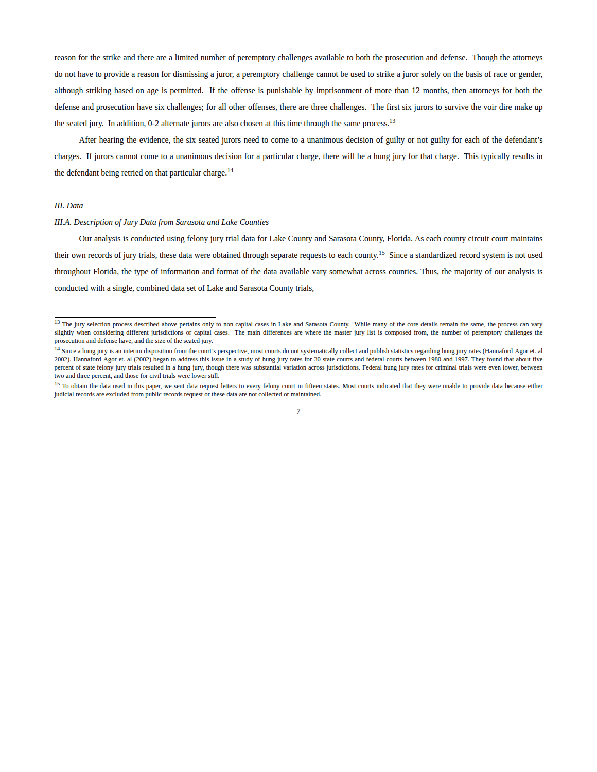reason for the strike and there are a limited number of peremptory challenges available to both the prosecution and defense. Though the attorneys do not have to provide a reason for dismissing a juror, a peremptory challenge cannot be used to strike a juror solely on the basis of race or gender, although striking based on age is permitted. If the offense is punishable by imprisonment of more than 12 months, then attorneys for both the defense and prosecution have six challenges; for all other offenses, there are three challenges. The first six jurors to survive the voir dire make up the seated jury. In addition, 0-2 alternate jurors are also chosen at this time through the same process.13
After hearing the evidence, the six seated jurors need to come to a unanimous decision of guilty or not guilty for each of the defendant’s charges. If jurors cannot come to a unanimous decision for a particular charge, there will be a hung jury for that charge. This typically results in the defendant being retried on that particular charge.14
III. Data
III.A. Description of Jury Data from Sarasota and Lake Counties
Our analysis is conducted using felony jury trial data for Lake County and Sarasota County, Florida. As each county circuit court maintains their own records of jury trials, these data were obtained through separate requests to each county.15 Since a standardized record system is not used throughout Florida, the type of information and format of the data available vary somewhat across counties. Thus, the majority of our analysis is conducted with a single, combined data set of Lake and Sarasota County trials,
13 The jury selection process described above pertains only to non-capital cases in Lake and Sarasota County. While many of the core details remain the same, the process can vary slightly when considering different jurisdictions or capital cases. The main differences are where the master jury list is composed from, the number of peremptory challenges the prosecution and defense have, and the size of the seated jury.
14 Since a hung jury is an interim disposition from the court’s perspective, most courts do not systematically collect and publish statistics regarding hung jury rates (Hannaford-Agor et. al 2002). Hannaford-Agor et. al (2002) began to address this issue in a study of hung jury rates for 30 state courts and federal courts between 1980 and 1997. They found that about five percent of state felony jury trials resulted in a hung jury, though there was substantial variation across jurisdictions. Federal hung jury rates for criminal trials were even lower, between two and three percent, and those for civil trials were lower still.
15 To obtain the data used in this paper, we sent data request letters to every felony court in fifteen states. Most courts indicated that they were unable to provide data because either judicial records are excluded from public records request or these data are not collected or maintained.
7